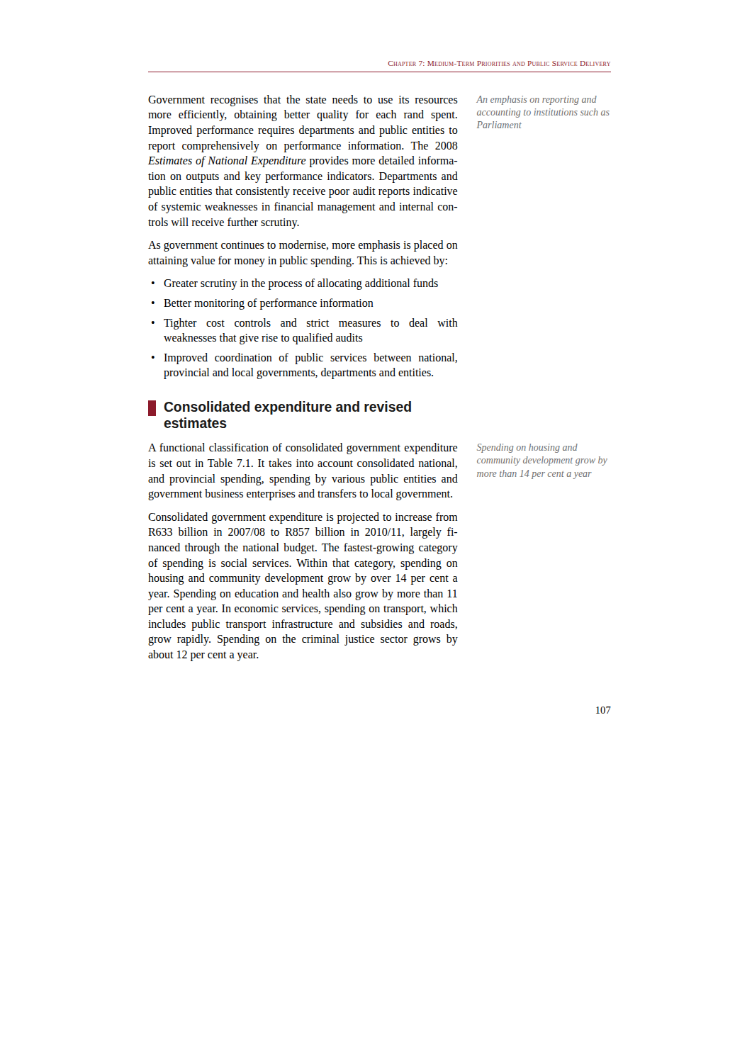Chapter 7: Medium-Term Priorities and Public Service Delivery
Government recognises that the state needs to use its resources more efficiently, obtaining better quality for each rand spent. Improved performance requires departments and public entities to report comprehensively on performance information. The 2008 Estimates of National Expenditure provides more detailed information on outputs and key performance indicators. Departments and public entities that consistently receive poor audit reports indicative of systemic weaknesses in financial management and internal controls will receive further scrutiny.
As government continues to modernise, more emphasis is placed on attaining value for money in public spending. This is achieved by:
Greater scrutiny in the process of allocating additional funds
Better monitoring of performance information
Tighter cost controls and strict measures to deal with weaknesses that give rise to qualified audits
Improved coordination of public services between national, provincial and local governments, departments and entities.
Consolidated expenditure and revised estimates
A functional classification of consolidated government expenditure is set out in Table 7.1. It takes into account consolidated national, and provincial spending, spending by various public entities and government business enterprises and transfers to local government.
Consolidated government expenditure is projected to increase from R633 billion in 2007/08 to R857 billion in 2010/11, largely financed through the national budget. The fastest-growing category of spending is social services. Within that category, spending on housing and community development grow by over 14 per cent a year. Spending on education and health also grow by more than 11 per cent a year. In economic services, spending on transport, which includes public transport infrastructure and subsidies and roads, grow rapidly. Spending on the criminal justice sector grows by about 12 per cent a year.
An emphasis on reporting and accounting to institutions such as Parliament
Spending on housing and community development grow by more than 14 per cent a year
107